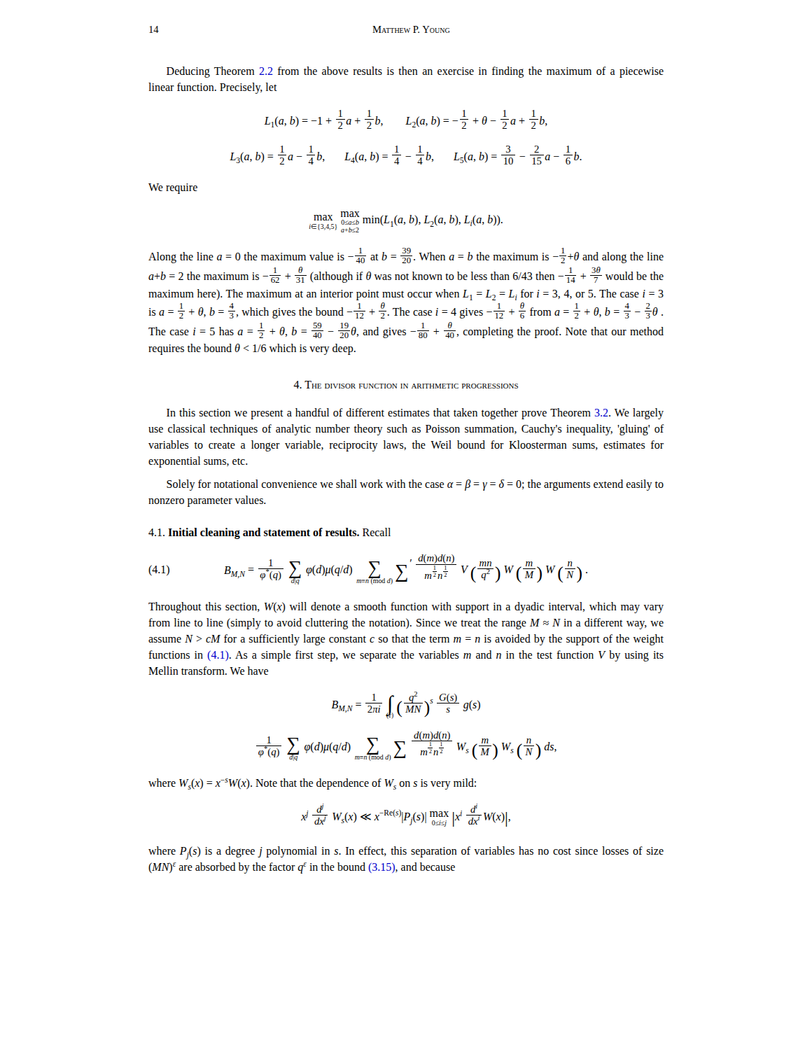14 Matthew P. Young
Deducing Theorem 2.2 from the above results is then an exercise in finding the maximum of a piecewise linear function. Precisely, let
L1(a, b) = −1 + 12 a + 12 b, L2(a, b) = −12 + θ − 12 a + 12 b,
L3(a, b) = 12 a − 14 b, L4(a, b) = 14 − 14 b, L5(a, b) = 310 − 215 a − 16 b.
We require
max i∈{3,4,5} max 0≤a≤b a+b≤2 min(L1(a, b), L2(a, b), Li(a, b)).
Along the line a = 0 the maximum value is −140 at b = 3920. When a = b the maximum is −12+θ and along the line a+b = 2 the maximum is −162 + θ 31 (although if θ was not known to be less than 6/43 then −114 + 3θ 7 would be the maximum here). The maximum at an interior point must occur when L1 = L2 = Li for i = 3, 4, or 5. The case i = 3 is a = 12 + θ, b = 43, which gives the bound −112 + θ 2. The case i = 4 gives −112 + θ 6 from a = 12 + θ, b = 43 − 23 θ . The case i = 5 has a = 12 + θ, b = 5940 − 1920 θ, and gives −180 + θ 40, completing the proof. Note that our method requires the bound θ < 1/6 which is very deep.
4. The divisor function in arithmetic progressions
In this section we present a handful of different estimates that taken together prove Theorem 3.2. We largely use classical techniques of analytic number theory such as Poisson summation, Cauchy's inequality, 'gluing' of variables to create a longer variable, reciprocity laws, the Weil bound for Kloosterman sums, estimates for exponential sums, etc.
Solely for notational convenience we shall work with the case α = β = γ = δ = 0; the arguments extend easily to nonzero parameter values.
4.1. Initial cleaning and statement of results. Recall
(4.1) BM,N = 1 φ*(q) ∑d|q φ(d)μ(q/d) ∑m≡n (mod d)∑′ d(m)d(n) m12n12 V (mn q2) W (mM) W (nN) .
Throughout this section, W(x) will denote a smooth function with support in a dyadic interval, which may vary from line to line (simply to avoid cluttering the notation). Since we treat the range M ≈ N in a different way, we assume N > cM for a sufficiently large constant c so that the term m = n is avoided by the support of the weight functions in (4.1). As a simple first step, we separate the variables m and n in the test function V by using its Mellin transform. We have
BM,N = 12πi ∫(ε) (q2 MN)s G(s) s g(s)
1 φ*(q) ∑d|q φ(d)μ(q/d) ∑m≡n (mod d)∑ d(m)d(n) m12n12 Ws (mM) Ws (nN) ds,
where Ws(x) = x−sW(x). Note that the dependence of Ws on s is very mild:
xj dj dxj Ws(x) ≪ x−Re(s)|Pj(s)| max 0≤i≤j |xi di dxi W(x)|,
where Pj(s) is a degree j polynomial in s. In effect, this separation of variables has no cost since losses of size (MN)ε are absorbed by the factor qε in the bound (3.15), and because